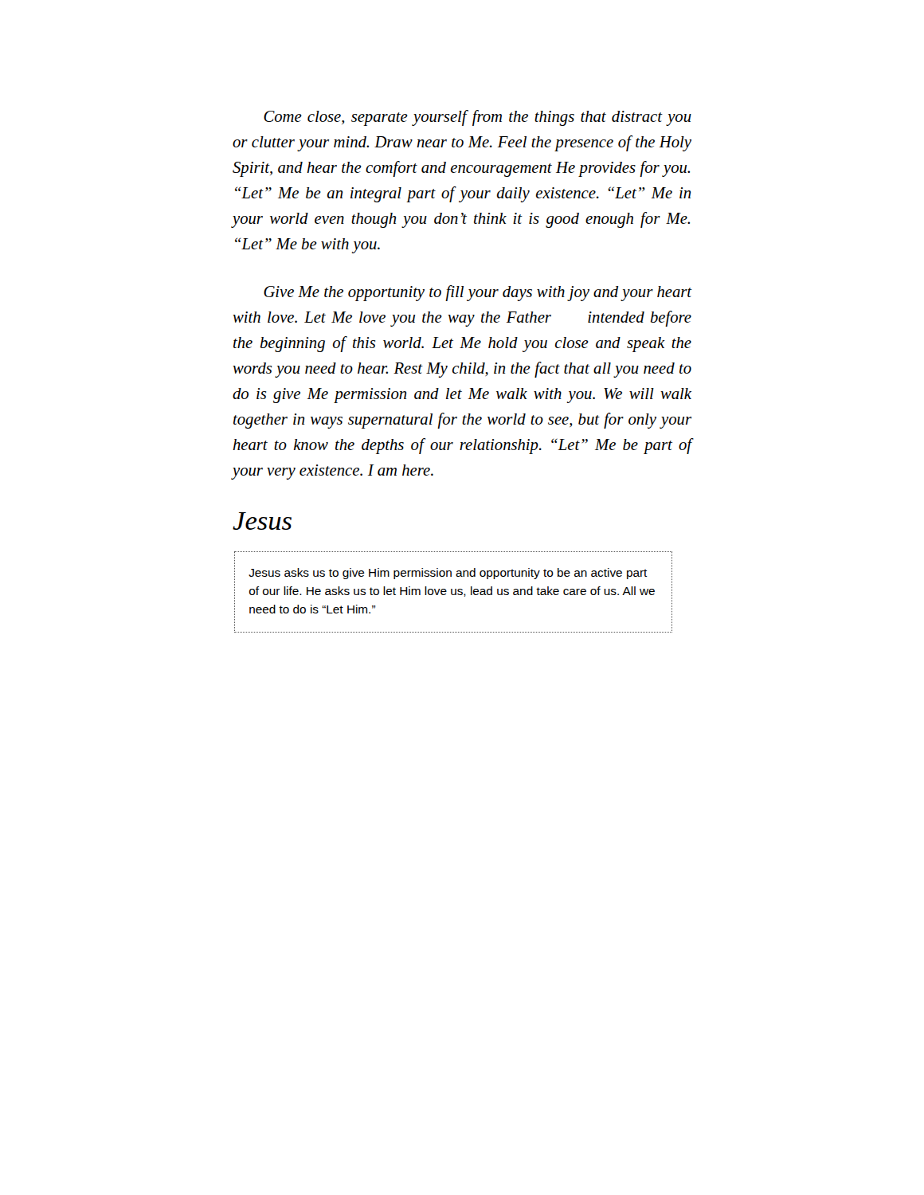Come close, separate yourself from the things that distract you or clutter your mind. Draw near to Me. Feel the presence of the Holy Spirit, and hear the comfort and encouragement He provides for you. “Let” Me be an integral part of your daily existence. “Let” Me in your world even though you don’t think it is good enough for Me. “Let” Me be with you.
Give Me the opportunity to fill your days with joy and your heart with love. Let Me love you the way the Father intended before the beginning of this world. Let Me hold you close and speak the words you need to hear. Rest My child, in the fact that all you need to do is give Me permission and let Me walk with you. We will walk together in ways supernatural for the world to see, but for only your heart to know the depths of our relationship. “Let” Me be part of your very existence. I am here.
Jesus
Jesus asks us to give Him permission and opportunity to be an active part of our life. He asks us to let Him love us, lead us and take care of us. All we need to do is “Let Him.”